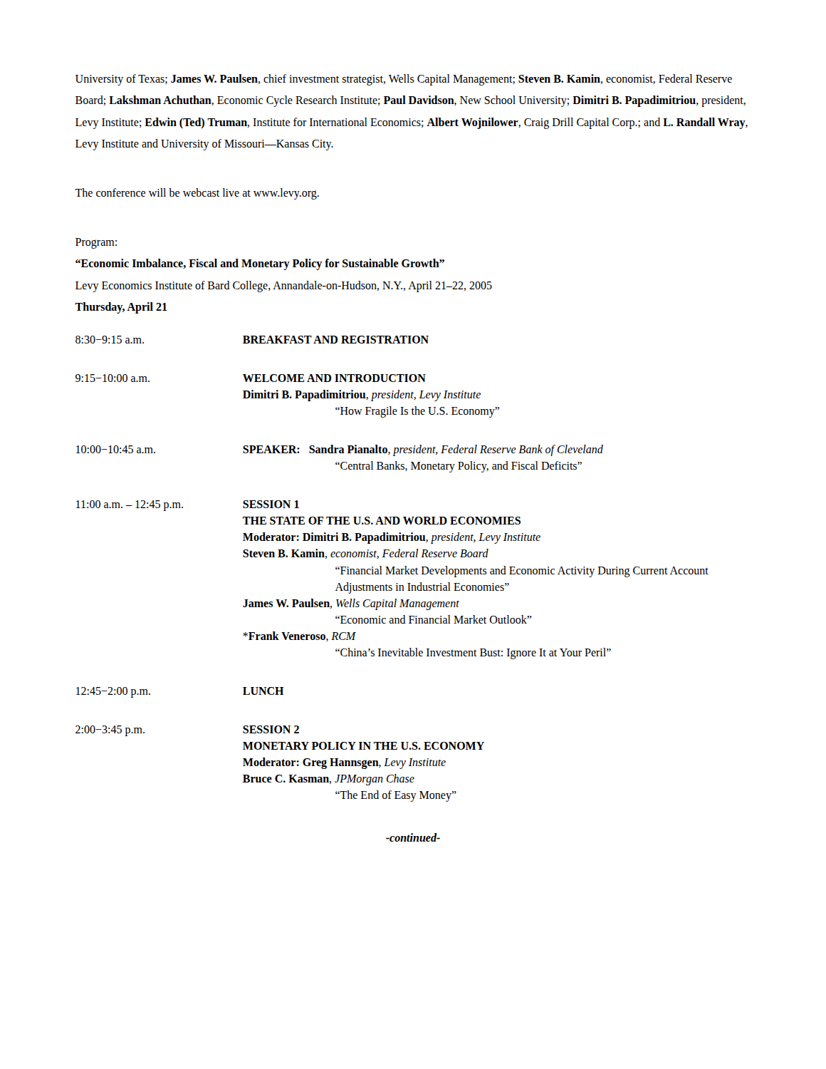University of Texas; James W. Paulsen, chief investment strategist, Wells Capital Management; Steven B. Kamin, economist, Federal Reserve Board; Lakshman Achuthan, Economic Cycle Research Institute; Paul Davidson, New School University; Dimitri B. Papadimitriou, president, Levy Institute; Edwin (Ted) Truman, Institute for International Economics; Albert Wojnilower, Craig Drill Capital Corp.; and L. Randall Wray, Levy Institute and University of Missouri—Kansas City.
The conference will be webcast live at www.levy.org.
Program:
“Economic Imbalance, Fiscal and Monetary Policy for Sustainable Growth”
Levy Economics Institute of Bard College, Annandale-on-Hudson, N.Y., April 21–22, 2005
Thursday, April 21
| 8:30−9:15 a.m. | BREAKFAST AND REGISTRATION |
| 9:15−10:00 a.m. | WELCOME AND INTRODUCTION Dimitri B. Papadimitriou , president, Levy Institute “How Fragile Is the U.S. Economy” |
| 10:00−10:45 a.m. | SPEAKER: Sandra Pianalto , president, Federal Reserve Bank of Cleveland “Central Banks, Monetary Policy, and Fiscal Deficits” |
| 11:00 a.m. – 12:45 p.m. | SESSION 1 THE STATE OF THE U.S. AND WORLD ECONOMIES Moderator: Dimitri B. Papadimitriou , president, Levy Institute Steven B. Kamin , economist, Federal Reserve Board “Financial Market Developments and Economic Activity During Current Account Adjustments in Industrial Economies” James W. Paulsen , Wells Capital Management “Economic and Financial Market Outlook” * Frank Veneroso , RCM “China’s Inevitable Investment Bust: Ignore It at Your Peril” |
| 12:45−2:00 p.m. | LUNCH |
| 2:00−3:45 p.m. | SESSION 2 MONETARY POLICY IN THE U.S. ECONOMY Moderator: Greg Hannsgen , Levy Institute Bruce C. Kasman , JPMorgan Chase “The End of Easy Money” |
-continued-